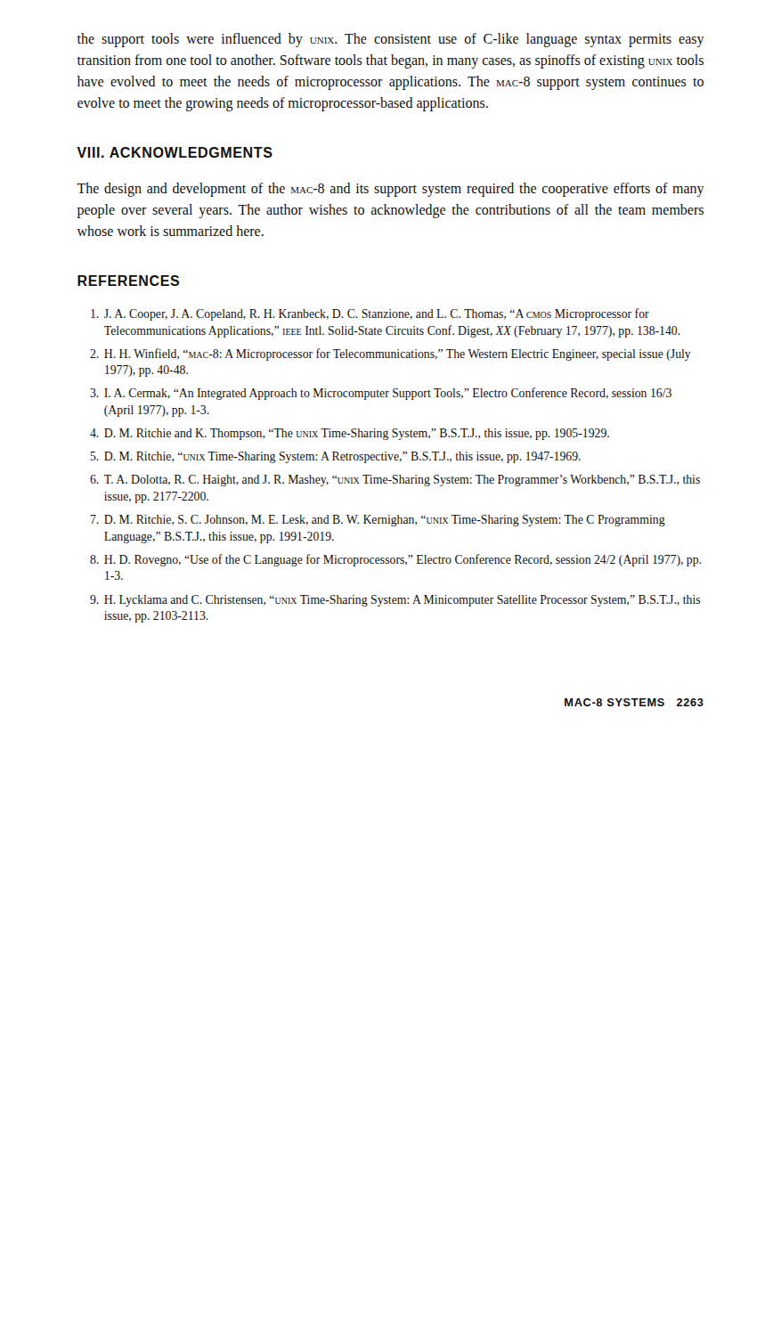the support tools were influenced by unix. The consistent use of C-like language syntax permits easy transition from one tool to another. Software tools that began, in many cases, as spinoffs of existing unix tools have evolved to meet the needs of microprocessor applications. The mac-8 support system continues to evolve to meet the growing needs of microprocessor-based applications.
VIII. ACKNOWLEDGMENTS
The design and development of the mac-8 and its support system required the cooperative efforts of many people over several years. The author wishes to acknowledge the contributions of all the team members whose work is summarized here.
REFERENCES
J. A. Cooper, J. A. Copeland, R. H. Kranbeck, D. C. Stanzione, and L. C. Thomas, “A cmos Microprocessor for Telecommunications Applications,” ieee Intl. Solid-State Circuits Conf. Digest, XX (February 17, 1977), pp. 138-140.
H. H. Winfield, “mac-8: A Microprocessor for Telecommunications,” The Western Electric Engineer, special issue (July 1977), pp. 40-48.
I. A. Cermak, “An Integrated Approach to Microcomputer Support Tools,” Electro Conference Record, session 16/3 (April 1977), pp. 1-3.
D. M. Ritchie and K. Thompson, “The unix Time-Sharing System,” B.S.T.J., this issue, pp. 1905-1929.
D. M. Ritchie, “unix Time-Sharing System: A Retrospective,” B.S.T.J., this issue, pp. 1947-1969.
T. A. Dolotta, R. C. Haight, and J. R. Mashey, “unix Time-Sharing System: The Programmer’s Workbench,” B.S.T.J., this issue, pp. 2177-2200.
D. M. Ritchie, S. C. Johnson, M. E. Lesk, and B. W. Kernighan, “unix Time-Sharing System: The C Programming Language,” B.S.T.J., this issue, pp. 1991-2019.
H. D. Rovegno, “Use of the C Language for Microprocessors,” Electro Conference Record, session 24/2 (April 1977), pp. 1-3.
H. Lycklama and C. Christensen, “unix Time-Sharing System: A Minicomputer Satellite Processor System,” B.S.T.J., this issue, pp. 2103-2113.
MAC-8 SYSTEMS 2263